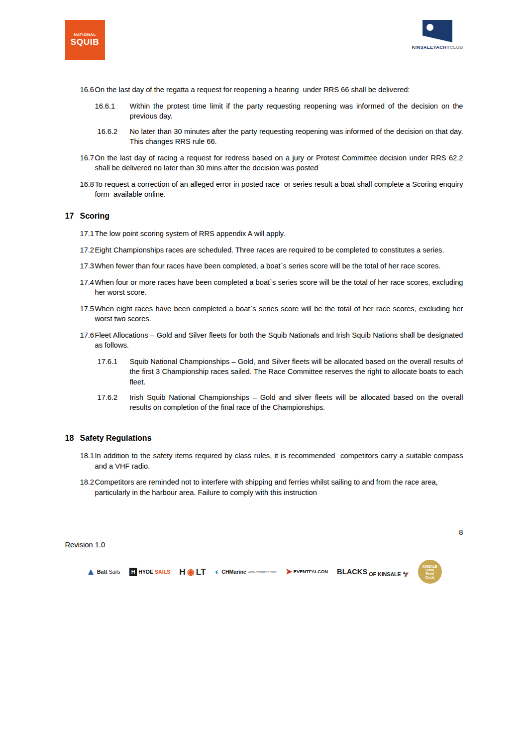NATIONAL SQUIB
KINSALE YACHT CLUB
16.6
On the last day of the regatta a request for reopening a hearing under RRS 66 shall be delivered:
16.6.1
Within the protest time limit if the party requesting reopening was informed of the decision on the previous day.
16.6.2
No later than 30 minutes after the party requesting reopening was informed of the decision on that day. This changes RRS rule 66.
16.7
On the last day of racing a request for redress based on a jury or Protest Committee decision under RRS 62.2 shall be delivered no later than 30 mins after the decision was posted
16.8
To request a correction of an alleged error in posted race or series result a boat shall complete a Scoring enquiry form available online.
17 Scoring
17.1
The low point scoring system of RRS appendix A will apply.
17.2
Eight Championships races are scheduled. Three races are required to be completed to constitutes a series.
17.3
When fewer than four races have been completed, a boat`s series score will be the total of her race scores.
17.4
When four or more races have been completed a boat`s series score will be the total of her race scores, excluding her worst score.
17.5
When eight races have been completed a boat`s series score will be the total of her race scores, excluding her worst two scores.
17.6
Fleet Allocations – Gold and Silver fleets for both the Squib Nationals and Irish Squib Nations shall be designated as follows.
17.6.1
Squib National Championships – Gold, and Silver fleets will be allocated based on the overall results of the first 3 Championship races sailed. The Race Committee reserves the right to allocate boats to each fleet.
17.6.2
Irish Squib National Championships – Gold and silver fleets will be allocated based on the overall results on completion of the final race of the Championships.
18 Safety Regulations
18.1
In addition to the safety items required by class rules, it is recommended competitors carry a suitable compass and a VHF radio.
18.2
Competitors are reminded not to interfere with shipping and ferries whilst sailing to and from the race area, particularly in the harbour area. Failure to comply with this instruction
8
Revision 1.0
▲BattSails
HHYDESAILS
H◉LT
◐CHMarinewww.chmarine.com
➤EVENTFALCON
BLACKS
OF KINSALE 🦅
KINSALE
Good
Food
Circle